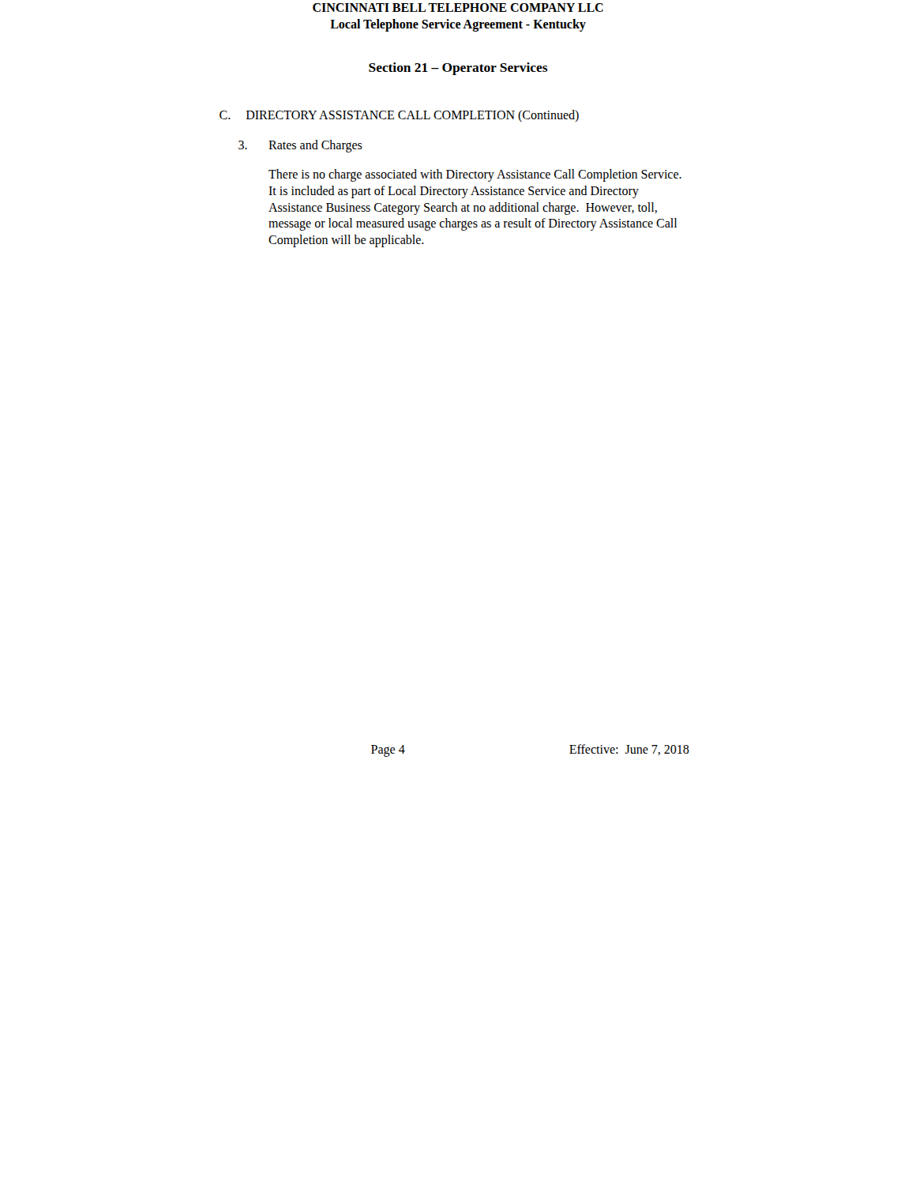CINCINNATI BELL TELEPHONE COMPANY LLC
Local Telephone Service Agreement - Kentucky
Section 21 – Operator Services
C.
DIRECTORY ASSISTANCE CALL COMPLETION (Continued)
3.
Rates and Charges
There is no charge associated with Directory Assistance Call Completion Service. It is included as part of Local Directory Assistance Service and Directory Assistance Business Category Search at no additional charge. However, toll, message or local measured usage charges as a result of Directory Assistance Call Completion will be applicable.
Page 4 Effective: June 7, 2018